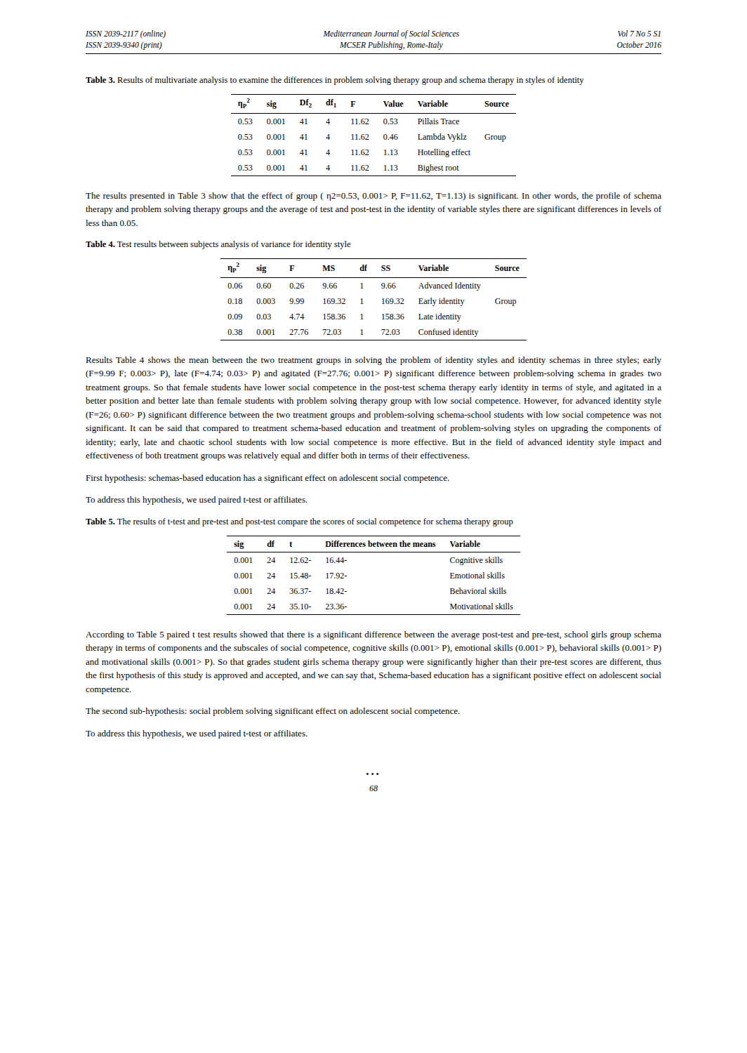ISSN 2039-2117 (online)
ISSN 2039-9340 (print)
Mediterranean Journal of Social Sciences
MCSER Publishing, Rome-Italy
Vol 7 No 5 S1
October 2016
Table 3. Results of multivariate analysis to examine the differences in problem solving therapy group and schema therapy in styles of identity
| η P 2 | sig | Df 2 | df 1 | F | Value | Variable | Source |
| --- | --- | --- | --- | --- | --- | --- | --- |
| 0.53 | 0.001 | 41 | 4 | 11.62 | 0.53 | Pillais Trace | |
| 0.53 | 0.001 | 41 | 4 | 11.62 | 0.46 | Lambda Vyklz | Group |
| 0.53 | 0.001 | 41 | 4 | 11.62 | 1.13 | Hotelling effect | |
| 0.53 | 0.001 | 41 | 4 | 11.62 | 1.13 | Bighest root | |
The results presented in Table 3 show that the effect of group ( η2=0.53, 0.001> P, F=11.62, T=1.13) is significant. In other words, the profile of schema therapy and problem solving therapy groups and the average of test and post-test in the identity of variable styles there are significant differences in levels of less than 0.05.
Table 4. Test results between subjects analysis of variance for identity style
| η P 2 | sig | F | MS | df | SS | Variable | Source |
| --- | --- | --- | --- | --- | --- | --- | --- |
| 0.06 | 0.60 | 0.26 | 9.66 | 1 | 9.66 | Advanced Identity | |
| 0.18 | 0.003 | 9.99 | 169.32 | 1 | 169.32 | Early identity | Group |
| 0.09 | 0.03 | 4.74 | 158.36 | 1 | 158.36 | Late identity | |
| 0.38 | 0.001 | 27.76 | 72.03 | 1 | 72.03 | Confused identity | |
Results Table 4 shows the mean between the two treatment groups in solving the problem of identity styles and identity schemas in three styles; early (F=9.99 F; 0.003> P), late (F=4.74; 0.03> P) and agitated (F=27.76; 0.001> P) significant difference between problem-solving schema in grades two treatment groups. So that female students have lower social competence in the post-test schema therapy early identity in terms of style, and agitated in a better position and better late than female students with problem solving therapy group with low social competence. However, for advanced identity style (F=26; 0.60> P) significant difference between the two treatment groups and problem-solving schema-school students with low social competence was not significant. It can be said that compared to treatment schema-based education and treatment of problem-solving styles on upgrading the components of identity; early, late and chaotic school students with low social competence is more effective. But in the field of advanced identity style impact and effectiveness of both treatment groups was relatively equal and differ both in terms of their effectiveness.
First hypothesis: schemas-based education has a significant effect on adolescent social competence.
To address this hypothesis, we used paired t-test or affiliates.
Table 5. The results of t-test and pre-test and post-test compare the scores of social competence for schema therapy group
| sig | df | t | Differences between the means | Variable |
| --- | --- | --- | --- | --- |
| 0.001 | 24 | 12.62- | 16.44- | Cognitive skills |
| 0.001 | 24 | 15.48- | 17.92- | Emotional skills |
| 0.001 | 24 | 36.37- | 18.42- | Behavioral skills |
| 0.001 | 24 | 35.10- | 23.36- | Motivational skills |
According to Table 5 paired t test results showed that there is a significant difference between the average post-test and pre-test, school girls group schema therapy in terms of components and the subscales of social competence, cognitive skills (0.001> P), emotional skills (0.001> P), behavioral skills (0.001> P) and motivational skills (0.001> P). So that grades student girls schema therapy group were significantly higher than their pre-test scores are different, thus the first hypothesis of this study is approved and accepted, and we can say that, Schema-based education has a significant positive effect on adolescent social competence.
The second sub-hypothesis: social problem solving significant effect on adolescent social competence.
To address this hypothesis, we used paired t-test or affiliates.
•••
68